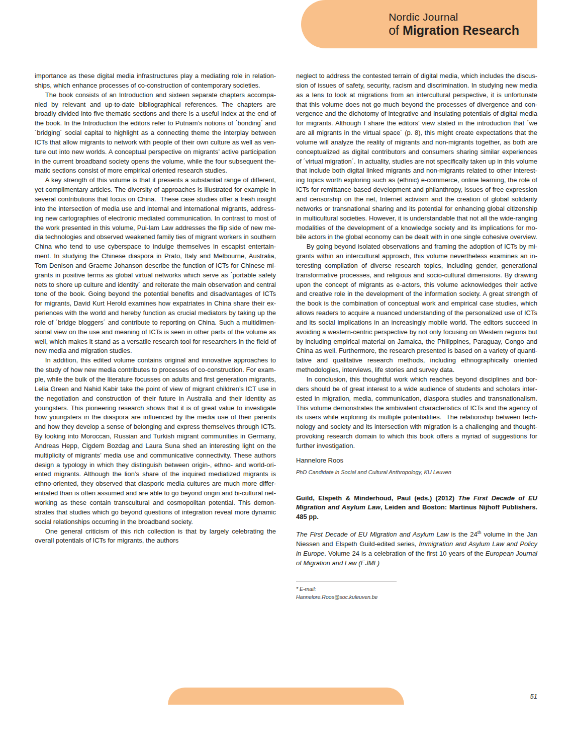Nordic Journal
of Migration Research
importance as these digital media infrastructures play a mediating role in relationships, which enhance processes of co-construction of contemporary societies.
The book consists of an Introduction and sixteen separate chapters accompanied by relevant and up-to-date bibliographical references. The chapters are broadly divided into five thematic sections and there is a useful index at the end of the book. In the Introduction the editors refer to Putnam’s notions of ´bonding´ and ´bridging´ social capital to highlight as a connecting theme the interplay between ICTs that allow migrants to network with people of their own culture as well as venture out into new worlds. A conceptual perspective on migrants’ active participation in the current broadband society opens the volume, while the four subsequent thematic sections consist of more empirical oriented research studies.
A key strength of this volume is that it presents a substantial range of different, yet complimentary articles. The diversity of approaches is illustrated for example in several contributions that focus on China. These case studies offer a fresh insight into the intersection of media use and internal and international migrants, addressing new cartographies of electronic mediated communication. In contrast to most of the work presented in this volume, Pui-lam Law addresses the flip side of new media technologies and observed weakened family ties of migrant workers in southern China who tend to use cyberspace to indulge themselves in escapist entertainment. In studying the Chinese diaspora in Prato, Italy and Melbourne, Australia, Tom Denison and Graeme Johanson describe the function of ICTs for Chinese migrants in positive terms as global virtual networks which serve as ´portable safety nets to shore up culture and identity´ and reiterate the main observation and central tone of the book. Going beyond the potential benefits and disadvantages of ICTs for migrants, David Kurt Herold examines how expatriates in China share their experiences with the world and hereby function as crucial mediators by taking up the role of ´bridge bloggers´ and contribute to reporting on China. Such a multidimensional view on the use and meaning of ICTs is seen in other parts of the volume as well, which makes it stand as a versatile research tool for researchers in the field of new media and migration studies.
In addition, this edited volume contains original and innovative approaches to the study of how new media contributes to processes of co-construction. For example, while the bulk of the literature focusses on adults and first generation migrants, Lelia Green and Nahid Kabir take the point of view of migrant children’s ICT use in the negotiation and construction of their future in Australia and their identity as youngsters. This pioneering research shows that it is of great value to investigate how youngsters in the diaspora are influenced by the media use of their parents and how they develop a sense of belonging and express themselves through ICTs. By looking into Moroccan, Russian and Turkish migrant communities in Germany, Andreas Hepp, Cigdem Bozdag and Laura Suna shed an interesting light on the multiplicity of migrants’ media use and communicative connectivity. These authors design a typology in which they distinguish between origin-, ethno- and world-oriented migrants. Although the lion’s share of the inquired mediatized migrants is ethno-oriented, they observed that diasporic media cultures are much more differentiated than is often assumed and are able to go beyond origin and bi-cultural networking as these contain transcultural and cosmopolitan potential. This demonstrates that studies which go beyond questions of integration reveal more dynamic social relationships occurring in the broadband society.
One general criticism of this rich collection is that by largely celebrating the overall potentials of ICTs for migrants, the authors
neglect to address the contested terrain of digital media, which includes the discussion of issues of safety, security, racism and discrimination. In studying new media as a lens to look at migrations from an intercultural perspective, it is unfortunate that this volume does not go much beyond the processes of divergence and convergence and the dichotomy of integrative and insulating potentials of digital media for migrants. Although I share the editors’ view stated in the introduction that ´we are all migrants in the virtual space´ (p. 8), this might create expectations that the volume will analyze the reality of migrants and non-migrants together, as both are conceptualized as digital contributors and consumers sharing similar experiences of ´virtual migration´. In actuality, studies are not specifically taken up in this volume that include both digital linked migrants and non-migrants related to other interesting topics worth exploring such as (ethnic) e-commerce, online learning, the role of ICTs for remittance-based development and philanthropy, issues of free expression and censorship on the net, Internet activism and the creation of global solidarity networks or transnational sharing and its potential for enhancing global citizenship in multicultural societies. However, it is understandable that not all the wide-ranging modalities of the development of a knowledge society and its implications for mobile actors in the global economy can be dealt with in one single cohesive overview.
By going beyond isolated observations and framing the adoption of ICTs by migrants within an intercultural approach, this volume nevertheless examines an interesting compilation of diverse research topics, including gender, generational transformative processes, and religious and socio-cultural dimensions. By drawing upon the concept of migrants as e-actors, this volume acknowledges their active and creative role in the development of the information society. A great strength of the book is the combination of conceptual work and empirical case studies, which allows readers to acquire a nuanced understanding of the personalized use of ICTs and its social implications in an increasingly mobile world. The editors succeed in avoiding a western-centric perspective by not only focusing on Western regions but by including empirical material on Jamaica, the Philippines, Paraguay, Congo and China as well. Furthermore, the research presented is based on a variety of quantitative and qualitative research methods, including ethnographically oriented methodologies, interviews, life stories and survey data.
In conclusion, this thoughtful work which reaches beyond disciplines and borders should be of great interest to a wide audience of students and scholars interested in migration, media, communication, diaspora studies and transnationalism. This volume demonstrates the ambivalent characteristics of ICTs and the agency of its users while exploring its multiple potentialities. The relationship between technology and society and its intersection with migration is a challenging and thought-provoking research domain to which this book offers a myriad of suggestions for further investigation.
Hannelore Roos
PhD Candidate in Social and Cultural Anthropology, KU Leuven
Guild, Elspeth & Minderhoud, Paul (eds.) (2012) The First Decade of EU Migration and Asylum Law, Leiden and Boston: Martinus Nijhoff Publishers. 485 pp.
The First Decade of EU Migration and Asylum Law is the 24th volume in the Jan Niessen and Elspeth Guild-edited series, Immigration and Asylum Law and Policy in Europe. Volume 24 is a celebration of the first 10 years of the European Journal of Migration and Law (EJML)
* E-mail: Hannelore.Roos@soc.kuleuven.be
51